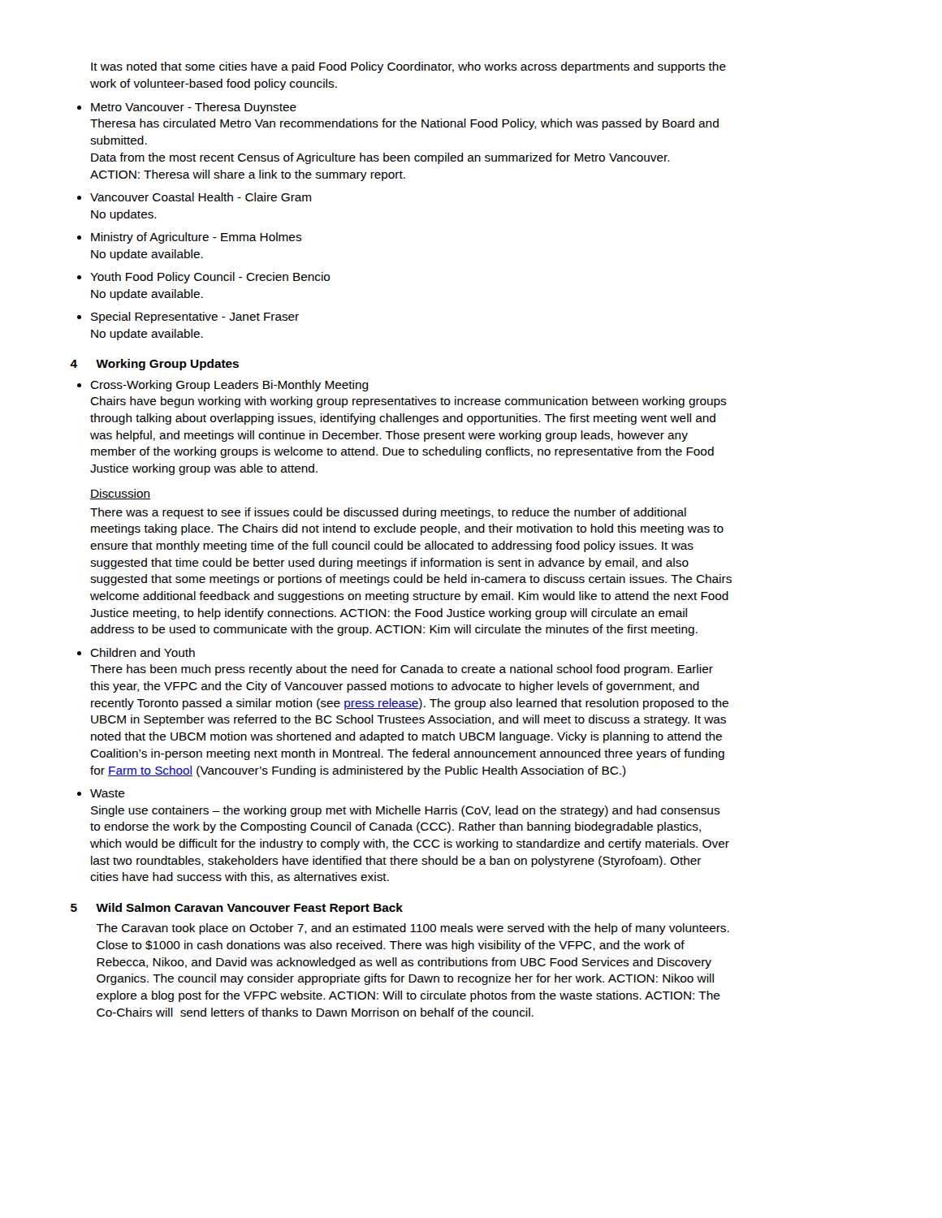It was noted that some cities have a paid Food Policy Coordinator, who works across departments and supports the work of volunteer-based food policy councils.
Metro Vancouver - Theresa Duynstee
Theresa has circulated Metro Van recommendations for the National Food Policy, which was passed by Board and submitted.
Data from the most recent Census of Agriculture has been compiled an summarized for Metro Vancouver.
ACTION: Theresa will share a link to the summary report.
Vancouver Coastal Health - Claire Gram
No updates.
Ministry of Agriculture - Emma Holmes
No update available.
Youth Food Policy Council - Crecien Bencio
No update available.
Special Representative - Janet Fraser
No update available.
4
Working Group Updates
Cross-Working Group Leaders Bi-Monthly Meeting
Chairs have begun working with working group representatives to increase communication between working groups through talking about overlapping issues, identifying challenges and opportunities. The first meeting went well and was helpful, and meetings will continue in December. Those present were working group leads, however any member of the working groups is welcome to attend. Due to scheduling conflicts, no representative from the Food Justice working group was able to attend.
Discussion
There was a request to see if issues could be discussed during meetings, to reduce the number of additional meetings taking place. The Chairs did not intend to exclude people, and their motivation to hold this meeting was to ensure that monthly meeting time of the full council could be allocated to addressing food policy issues. It was suggested that time could be better used during meetings if information is sent in advance by email, and also suggested that some meetings or portions of meetings could be held in-camera to discuss certain issues. The Chairs welcome additional feedback and suggestions on meeting structure by email. Kim would like to attend the next Food Justice meeting, to help identify connections. ACTION: the Food Justice working group will circulate an email address to be used to communicate with the group. ACTION: Kim will circulate the minutes of the first meeting.
Children and Youth
There has been much press recently about the need for Canada to create a national school food program. Earlier this year, the VFPC and the City of Vancouver passed motions to advocate to higher levels of government, and recently Toronto passed a similar motion (see press release). The group also learned that resolution proposed to the UBCM in September was referred to the BC School Trustees Association, and will meet to discuss a strategy. It was noted that the UBCM motion was shortened and adapted to match UBCM language. Vicky is planning to attend the Coalition’s in-person meeting next month in Montreal. The federal announcement announced three years of funding for Farm to School (Vancouver’s Funding is administered by the Public Health Association of BC.)
Waste
Single use containers – the working group met with Michelle Harris (CoV, lead on the strategy) and had consensus to endorse the work by the Composting Council of Canada (CCC). Rather than banning biodegradable plastics, which would be difficult for the industry to comply with, the CCC is working to standardize and certify materials. Over last two roundtables, stakeholders have identified that there should be a ban on polystyrene (Styrofoam). Other cities have had success with this, as alternatives exist.
5
Wild Salmon Caravan Vancouver Feast Report Back
The Caravan took place on October 7, and an estimated 1100 meals were served with the help of many volunteers. Close to $1000 in cash donations was also received. There was high visibility of the VFPC, and the work of Rebecca, Nikoo, and David was acknowledged as well as contributions from UBC Food Services and Discovery Organics. The council may consider appropriate gifts for Dawn to recognize her for her work. ACTION: Nikoo will explore a blog post for the VFPC website. ACTION: Will to circulate photos from the waste stations. ACTION: The Co-Chairs will send letters of thanks to Dawn Morrison on behalf of the council.